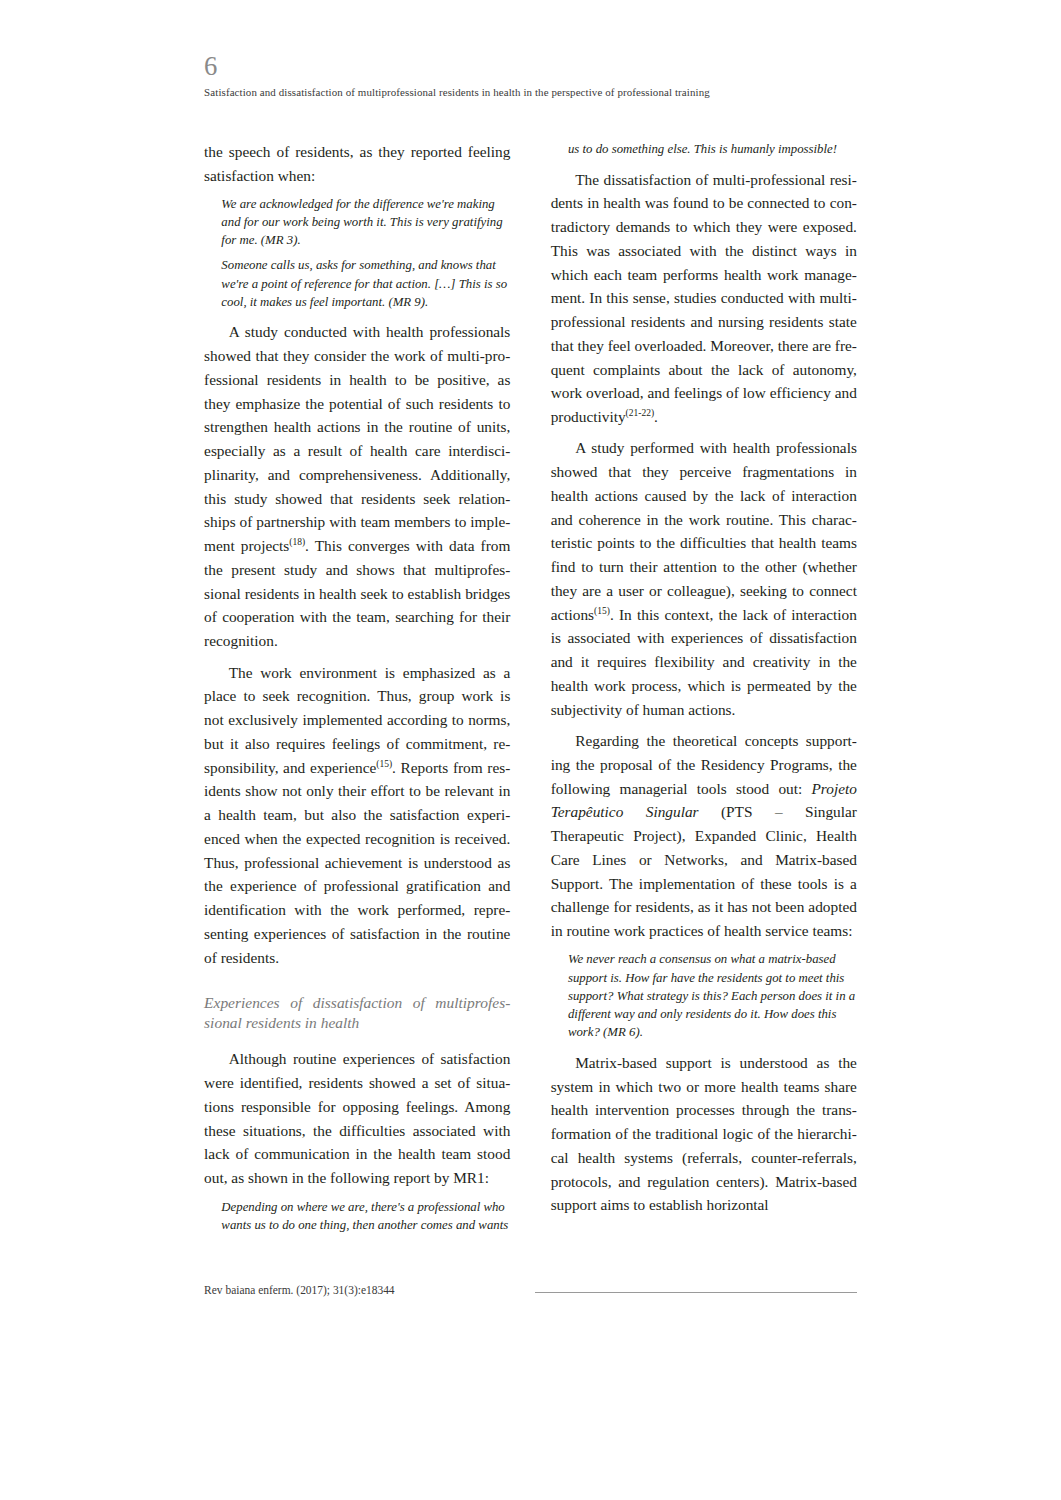6
Satisfaction and dissatisfaction of multiprofessional residents in health in the perspective of professional training
the speech of residents, as they reported feeling satisfaction when:
We are acknowledged for the difference we're making and for our work being worth it. This is very gratifying for me. (MR 3).
Someone calls us, asks for something, and knows that we're a point of reference for that action. […] This is so cool, it makes us feel important. (MR 9).
A study conducted with health professionals showed that they consider the work of multi-professional residents in health to be positive, as they emphasize the potential of such residents to strengthen health actions in the routine of units, especially as a result of health care interdisciplinarity, and comprehensiveness. Additionally, this study showed that residents seek relationships of partnership with team members to implement projects(18). This converges with data from the present study and shows that multiprofessional residents in health seek to establish bridges of cooperation with the team, searching for their recognition.
The work environment is emphasized as a place to seek recognition. Thus, group work is not exclusively implemented according to norms, but it also requires feelings of commitment, responsibility, and experience(15). Reports from residents show not only their effort to be relevant in a health team, but also the satisfaction experienced when the expected recognition is received. Thus, professional achievement is understood as the experience of professional gratification and identification with the work performed, representing experiences of satisfaction in the routine of residents.
Experiences of dissatisfaction of multiprofessional residents in health
Although routine experiences of satisfaction were identified, residents showed a set of situations responsible for opposing feelings. Among these situations, the difficulties associated with lack of communication in the health team stood out, as shown in the following report by MR1:
Depending on where we are, there's a professional who wants us to do one thing, then another comes and wants us to do something else. This is humanly impossible!
The dissatisfaction of multi-professional residents in health was found to be connected to contradictory demands to which they were exposed. This was associated with the distinct ways in which each team performs health work management. In this sense, studies conducted with multi-professional residents and nursing residents state that they feel overloaded. Moreover, there are frequent complaints about the lack of autonomy, work overload, and feelings of low efficiency and productivity(21-22).
A study performed with health professionals showed that they perceive fragmentations in health actions caused by the lack of interaction and coherence in the work routine. This characteristic points to the difficulties that health teams find to turn their attention to the other (whether they are a user or colleague), seeking to connect actions(15). In this context, the lack of interaction is associated with experiences of dissatisfaction and it requires flexibility and creativity in the health work process, which is permeated by the subjectivity of human actions.
Regarding the theoretical concepts supporting the proposal of the Residency Programs, the following managerial tools stood out: Projeto Terapêutico Singular (PTS – Singular Therapeutic Project), Expanded Clinic, Health Care Lines or Networks, and Matrix-based Support. The implementation of these tools is a challenge for residents, as it has not been adopted in routine work practices of health service teams:
We never reach a consensus on what a matrix-based support is. How far have the residents got to meet this support? What strategy is this? Each person does it in a different way and only residents do it. How does this work? (MR 6).
Matrix-based support is understood as the system in which two or more health teams share health intervention processes through the transformation of the traditional logic of the hierarchical health systems (referrals, counter-referrals, protocols, and regulation centers). Matrix-based support aims to establish horizontal
Rev baiana enferm. (2017); 31(3):e18344